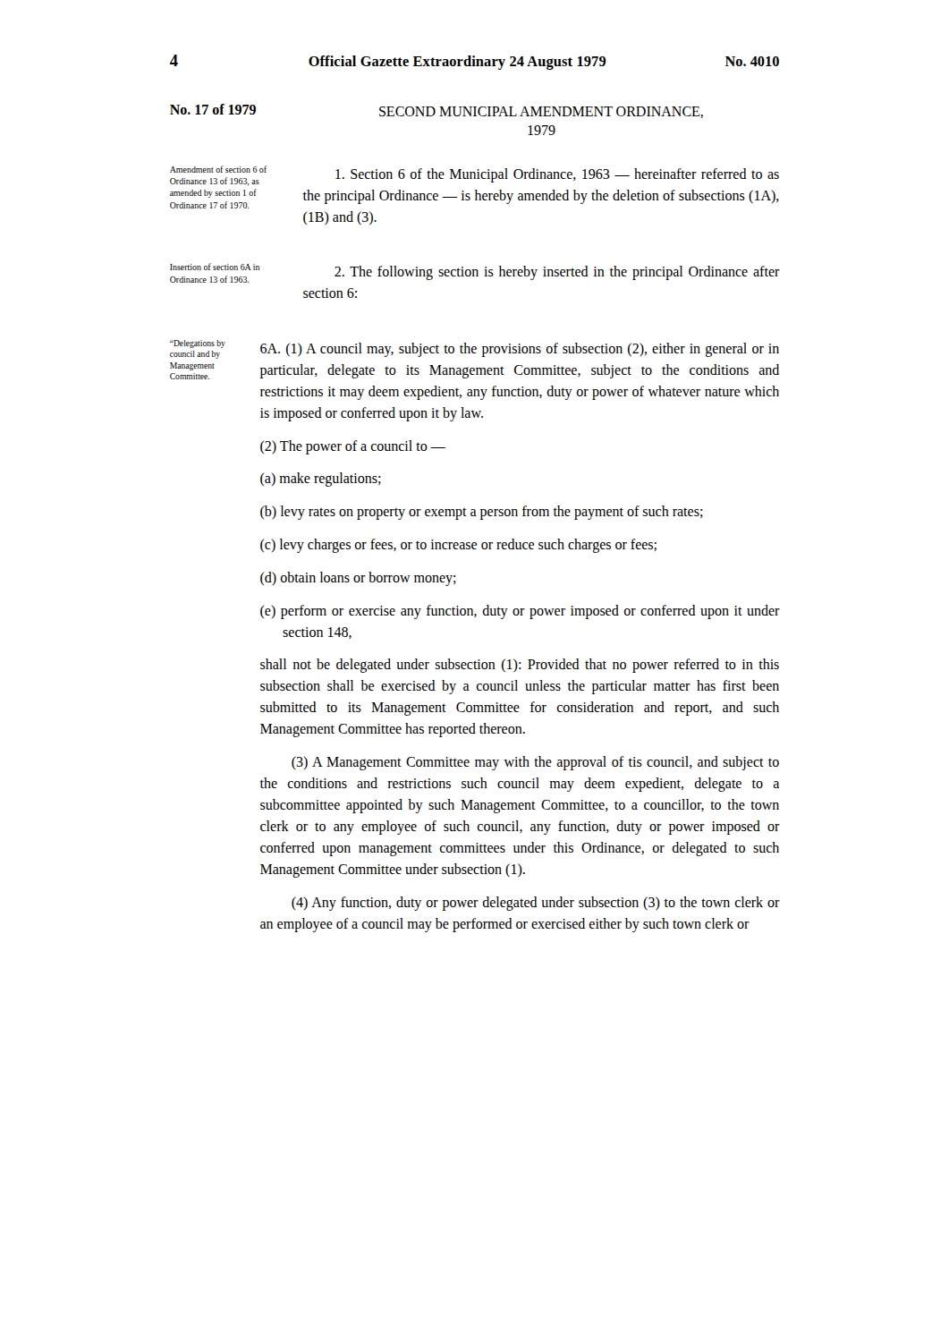4
Official Gazette Extraordinary 24 August 1979
No. 4010
No. 17 of 1979
SECOND MUNICIPAL AMENDMENT ORDINANCE,
1979
Amendment of section 6 of Ordinance 13 of 1963, as amended by section 1 of Ordinance 17 of 1970.
1. Section 6 of the Municipal Ordinance, 1963 — hereinafter referred to as the principal Ordinance — is hereby amended by the deletion of subsections (1A), (1B) and (3).
Insertion of section 6A in Ordinance 13 of 1963.
2. The following section is hereby inserted in the principal Ordinance after section 6:
“Delegations by council and by Management Committee.
6A. (1) A council may, subject to the provisions of subsection (2), either in general or in particular, delegate to its Management Committee, subject to the conditions and restrictions it may deem expedient, any function, duty or power of whatever nature which is imposed or conferred upon it by law.
(2) The power of a council to —
(a) make regulations;
(b) levy rates on property or exempt a person from the payment of such rates;
(c) levy charges or fees, or to increase or reduce such charges or fees;
(d) obtain loans or borrow money;
(e) perform or exercise any function, duty or power imposed or conferred upon it under section 148,
shall not be delegated under subsection (1): Provided that no power referred to in this subsection shall be exercised by a council unless the particular matter has first been submitted to its Management Committee for consideration and report, and such Management Committee has reported thereon.
(3) A Management Committee may with the approval of tis council, and subject to the conditions and restrictions such council may deem expedient, delegate to a subcommittee appointed by such Management Committee, to a councillor, to the town clerk or to any employee of such council, any function, duty or power imposed or conferred upon management committees under this Ordinance, or delegated to such Management Committee under subsection (1).
(4) Any function, duty or power delegated under subsection (3) to the town clerk or an employee of a council may be performed or exercised either by such town clerk or